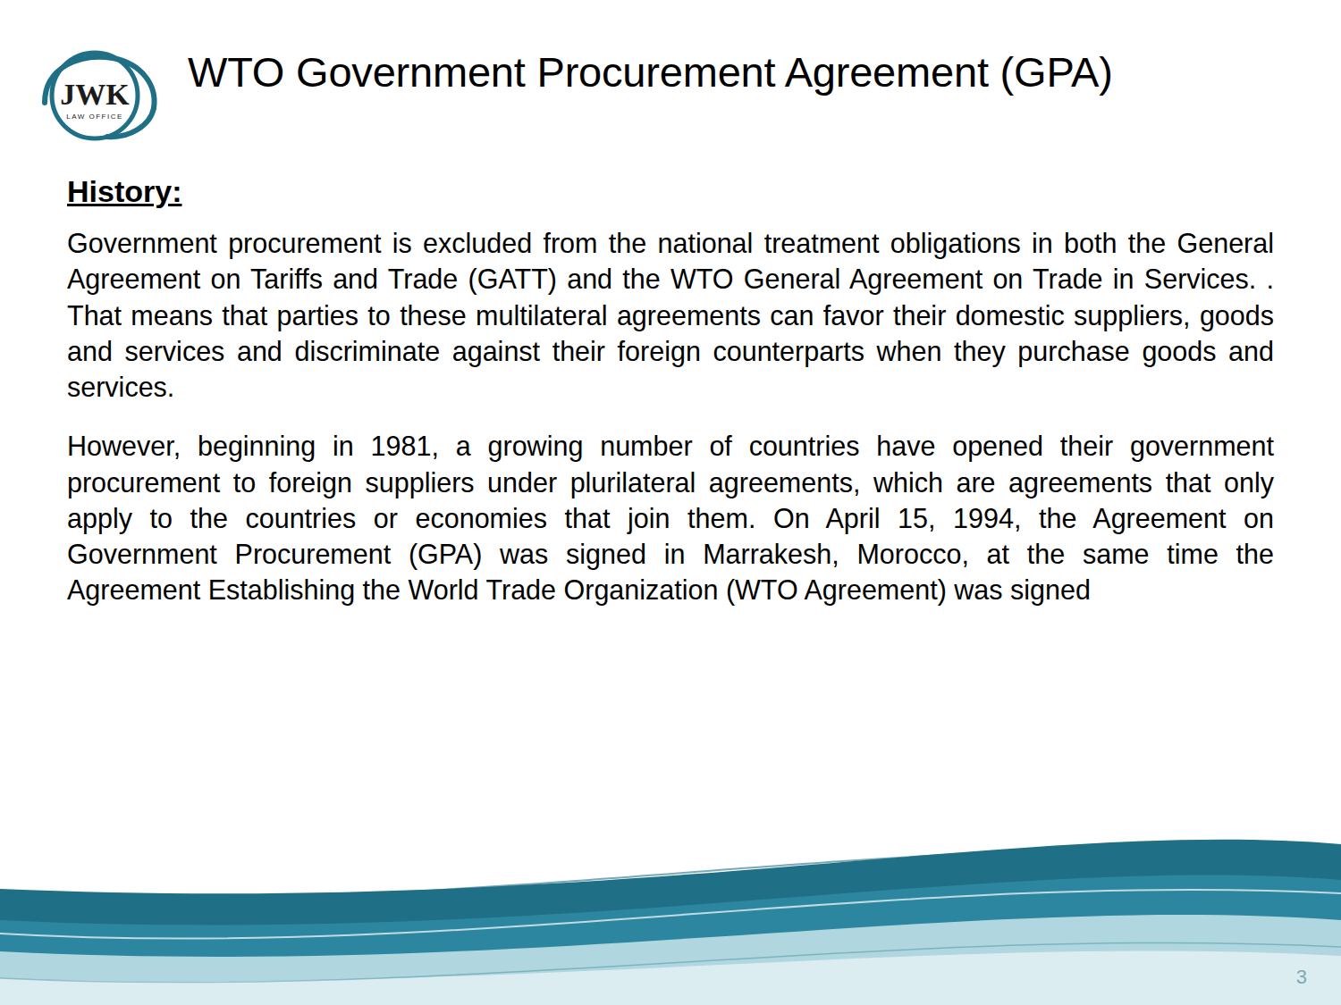JWK LAW OFFICE
WTO Government Procurement Agreement (GPA)
History:
Government procurement is excluded from the national treatment obligations in both the General Agreement on Tariffs and Trade (GATT) and the WTO General Agreement on Trade in Services. . That means that parties to these multilateral agreements can favor their domestic suppliers, goods and services and discriminate against their foreign counterparts when they purchase goods and services.
However, beginning in 1981, a growing number of countries have opened their government procurement to foreign suppliers under plurilateral agreements, which are agreements that only apply to the countries or economies that join them. On April 15, 1994, the Agreement on Government Procurement (GPA) was signed in Marrakesh, Morocco, at the same time the Agreement Establishing the World Trade Organization (WTO Agreement) was signed
3